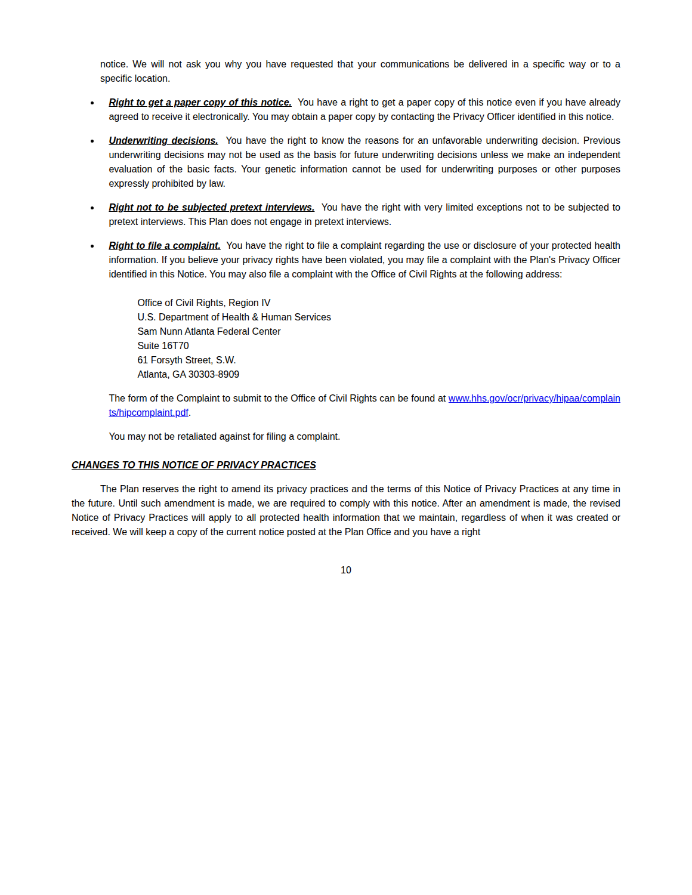notice. We will not ask you why you have requested that your communications be delivered in a specific way or to a specific location.
Right to get a paper copy of this notice. You have a right to get a paper copy of this notice even if you have already agreed to receive it electronically. You may obtain a paper copy by contacting the Privacy Officer identified in this notice.
Underwriting decisions. You have the right to know the reasons for an unfavorable underwriting decision. Previous underwriting decisions may not be used as the basis for future underwriting decisions unless we make an independent evaluation of the basic facts. Your genetic information cannot be used for underwriting purposes or other purposes expressly prohibited by law.
Right not to be subjected pretext interviews. You have the right with very limited exceptions not to be subjected to pretext interviews. This Plan does not engage in pretext interviews.
Right to file a complaint. You have the right to file a complaint regarding the use or disclosure of your protected health information. If you believe your privacy rights have been violated, you may file a complaint with the Plan's Privacy Officer identified in this Notice. You may also file a complaint with the Office of Civil Rights at the following address:
Office of Civil Rights, Region IV
U.S. Department of Health & Human Services
Sam Nunn Atlanta Federal Center
Suite 16T70
61 Forsyth Street, S.W.
Atlanta, GA 30303-8909
The form of the Complaint to submit to the Office of Civil Rights can be found at www.hhs.gov/ocr/privacy/hipaa/complaints/hipcomplaint.pdf.
You may not be retaliated against for filing a complaint.
CHANGES TO THIS NOTICE OF PRIVACY PRACTICES
The Plan reserves the right to amend its privacy practices and the terms of this Notice of Privacy Practices at any time in the future. Until such amendment is made, we are required to comply with this notice. After an amendment is made, the revised Notice of Privacy Practices will apply to all protected health information that we maintain, regardless of when it was created or received. We will keep a copy of the current notice posted at the Plan Office and you have a right
10